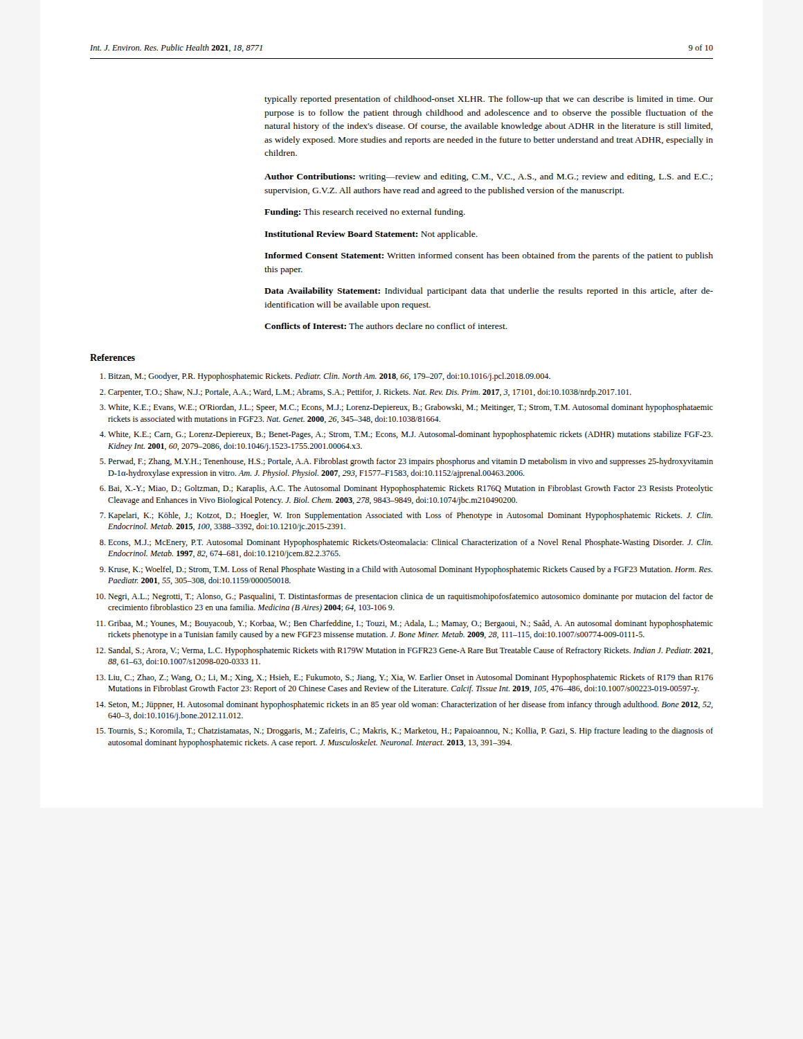Int. J. Environ. Res. Public Health 2021, 18, 8771
9 of 10
typically reported presentation of childhood-onset XLHR. The follow-up that we can describe is limited in time. Our purpose is to follow the patient through childhood and adolescence and to observe the possible fluctuation of the natural history of the index's disease. Of course, the available knowledge about ADHR in the literature is still limited, as widely exposed. More studies and reports are needed in the future to better understand and treat ADHR, especially in children.
Author Contributions: writing—review and editing, C.M., V.C., A.S., and M.G.; review and editing, L.S. and E.C.; supervision, G.V.Z. All authors have read and agreed to the published version of the manuscript.
Funding: This research received no external funding.
Institutional Review Board Statement: Not applicable.
Informed Consent Statement: Written informed consent has been obtained from the parents of the patient to publish this paper.
Data Availability Statement: Individual participant data that underlie the results reported in this article, after de-identification will be available upon request.
Conflicts of Interest: The authors declare no conflict of interest.
References
Bitzan, M.; Goodyer, P.R. Hypophosphatemic Rickets. Pediatr. Clin. North Am. 2018, 66, 179–207, doi:10.1016/j.pcl.2018.09.004.
Carpenter, T.O.; Shaw, N.J.; Portale, A.A.; Ward, L.M.; Abrams, S.A.; Pettifor, J. Rickets. Nat. Rev. Dis. Prim. 2017, 3, 17101, doi:10.1038/nrdp.2017.101.
White, K.E.; Evans, W.E.; O'Riordan, J.L.; Speer, M.C.; Econs, M.J.; Lorenz-Depiereux, B.; Grabowski, M.; Meitinger, T.; Strom, T.M. Autosomal dominant hypophosphataemic rickets is associated with mutations in FGF23. Nat. Genet. 2000, 26, 345–348, doi:10.1038/81664.
White, K.E.; Carn, G.; Lorenz-Depiereux, B.; Benet-Pages, A.; Strom, T.M.; Econs, M.J. Autosomal-dominant hypophosphatemic rickets (ADHR) mutations stabilize FGF-23. Kidney Int. 2001, 60, 2079–2086, doi:10.1046/j.1523-1755.2001.00064.x3.
Perwad, F.; Zhang, M.Y.H.; Tenenhouse, H.S.; Portale, A.A. Fibroblast growth factor 23 impairs phosphorus and vitamin D metabolism in vivo and suppresses 25-hydroxyvitamin D-1α-hydroxylase expression in vitro. Am. J. Physiol. Physiol. 2007, 293, F1577–F1583, doi:10.1152/ajprenal.00463.2006.
Bai, X.-Y.; Miao, D.; Goltzman, D.; Karaplis, A.C. The Autosomal Dominant Hypophosphatemic Rickets R176Q Mutation in Fibroblast Growth Factor 23 Resists Proteolytic Cleavage and Enhances in Vivo Biological Potency. J. Biol. Chem. 2003, 278, 9843–9849, doi:10.1074/jbc.m210490200.
Kapelari, K.; Köhle, J.; Kotzot, D.; Hoegler, W. Iron Supplementation Associated with Loss of Phenotype in Autosomal Dominant Hypophosphatemic Rickets. J. Clin. Endocrinol. Metab. 2015, 100, 3388–3392, doi:10.1210/jc.2015-2391.
Econs, M.J.; McEnery, P.T. Autosomal Dominant Hypophosphatemic Rickets/Osteomalacia: Clinical Characterization of a Novel Renal Phosphate-Wasting Disorder. J. Clin. Endocrinol. Metab. 1997, 82, 674–681, doi:10.1210/jcem.82.2.3765.
Kruse, K.; Woelfel, D.; Strom, T.M. Loss of Renal Phosphate Wasting in a Child with Autosomal Dominant Hypophosphatemic Rickets Caused by a FGF23 Mutation. Horm. Res. Paediatr. 2001, 55, 305–308, doi:10.1159/000050018.
Negri, A.L.; Negrotti, T.; Alonso, G.; Pasqualini, T. Distintasformas de presentacion clinica de un raquitismohipofosfatemico autosomico dominante por mutacion del factor de crecimiento fibroblastico 23 en una familia. Medicina (B Aires) 2004; 64, 103-106 9.
Gribaa, M.; Younes, M.; Bouyacoub, Y.; Korbaa, W.; Ben Charfeddine, I.; Touzi, M.; Adala, L.; Mamay, O.; Bergaoui, N.; Saâd, A. An autosomal dominant hypophosphatemic rickets phenotype in a Tunisian family caused by a new FGF23 missense mutation. J. Bone Miner. Metab. 2009, 28, 111–115, doi:10.1007/s00774-009-0111-5.
Sandal, S.; Arora, V.; Verma, L.C. Hypophosphatemic Rickets with R179W Mutation in FGFR23 Gene-A Rare But Treatable Cause of Refractory Rickets. Indian J. Pediatr. 2021, 88, 61–63, doi:10.1007/s12098-020-0333 11.
Liu, C.; Zhao, Z.; Wang, O.; Li, M.; Xing, X.; Hsieh, E.; Fukumoto, S.; Jiang, Y.; Xia, W. Earlier Onset in Autosomal Dominant Hypophosphatemic Rickets of R179 than R176 Mutations in Fibroblast Growth Factor 23: Report of 20 Chinese Cases and Review of the Literature. Calcif. Tissue Int. 2019, 105, 476–486, doi:10.1007/s00223-019-00597-y.
Seton, M.; Jüppner, H. Autosomal dominant hypophosphatemic rickets in an 85 year old woman: Characterization of her disease from infancy through adulthood. Bone 2012, 52, 640–3, doi:10.1016/j.bone.2012.11.012.
Tournis, S.; Koromila, T.; Chatzistamatas, N.; Droggaris, M.; Zafeiris, C.; Makris, K.; Marketou, H.; Papaioannou, N.; Kollia, P. Gazi, S. Hip fracture leading to the diagnosis of autosomal dominant hypophosphatemic rickets. A case report. J. Musculoskelet. Neuronal. Interact. 2013, 13, 391–394.